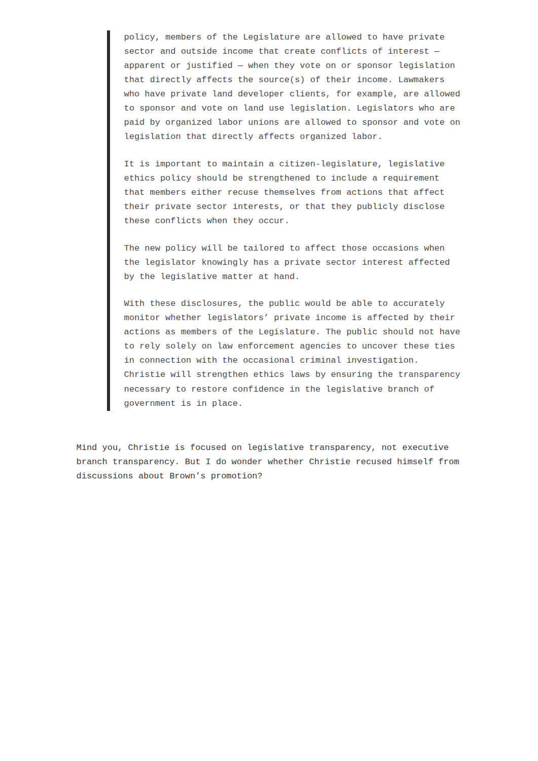policy, members of the Legislature are allowed to have private sector and outside income that create conflicts of interest — apparent or justified — when they vote on or sponsor legislation that directly affects the source(s) of their income. Lawmakers who have private land developer clients, for example, are allowed to sponsor and vote on land use legislation. Legislators who are paid by organized labor unions are allowed to sponsor and vote on legislation that directly affects organized labor.
It is important to maintain a citizen-legislature, legislative ethics policy should be strengthened to include a requirement that members either recuse themselves from actions that affect their private sector interests, or that they publicly disclose these conflicts when they occur.
The new policy will be tailored to affect those occasions when the legislator knowingly has a private sector interest affected by the legislative matter at hand.
With these disclosures, the public would be able to accurately monitor whether legislators’ private income is affected by their actions as members of the Legislature. The public should not have to rely solely on law enforcement agencies to uncover these ties in connection with the occasional criminal investigation. Christie will strengthen ethics laws by ensuring the transparency necessary to restore confidence in the legislative branch of government is in place.
Mind you, Christie is focused on legislative transparency, not executive branch transparency. But I do wonder whether Christie recused himself from discussions about Brown’s promotion?